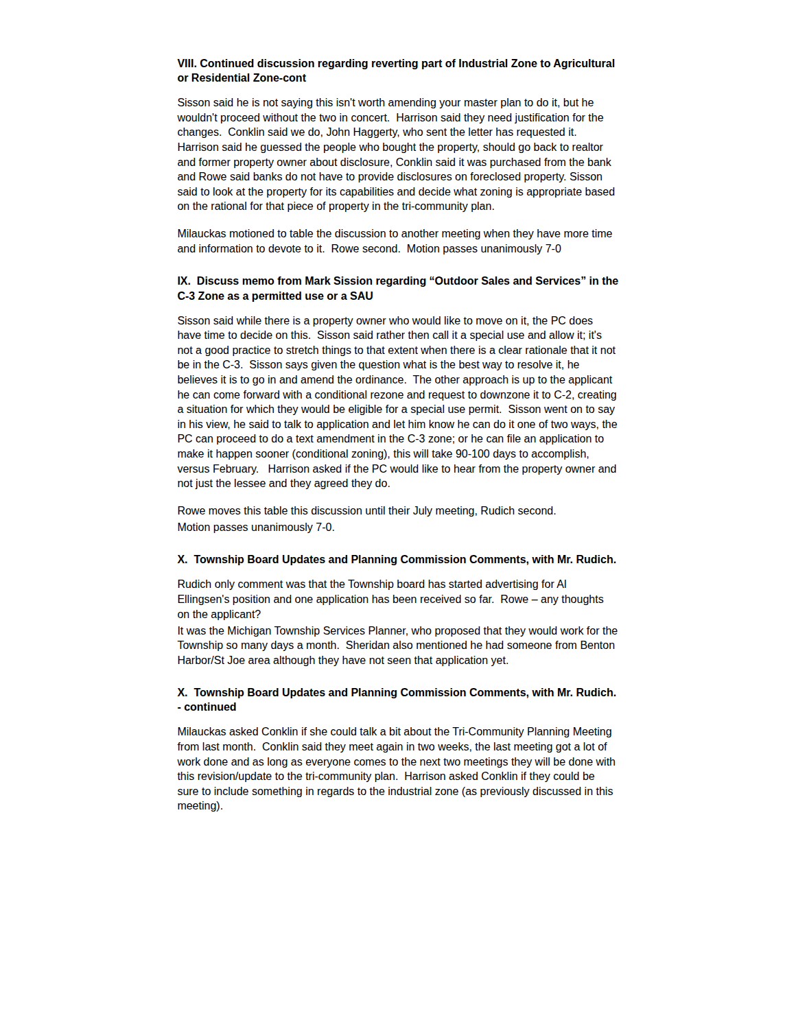VIII. Continued discussion regarding reverting part of Industrial Zone to Agricultural or Residential Zone-cont
Sisson said he is not saying this isn't worth amending your master plan to do it, but he wouldn't proceed without the two in concert. Harrison said they need justification for the changes. Conklin said we do, John Haggerty, who sent the letter has requested it. Harrison said he guessed the people who bought the property, should go back to realtor and former property owner about disclosure, Conklin said it was purchased from the bank and Rowe said banks do not have to provide disclosures on foreclosed property. Sisson said to look at the property for its capabilities and decide what zoning is appropriate based on the rational for that piece of property in the tri-community plan.
Milauckas motioned to table the discussion to another meeting when they have more time and information to devote to it. Rowe second. Motion passes unanimously 7-0
IX. Discuss memo from Mark Sission regarding “Outdoor Sales and Services” in the C-3 Zone as a permitted use or a SAU
Sisson said while there is a property owner who would like to move on it, the PC does have time to decide on this. Sisson said rather then call it a special use and allow it; it's not a good practice to stretch things to that extent when there is a clear rationale that it not be in the C-3. Sisson says given the question what is the best way to resolve it, he believes it is to go in and amend the ordinance. The other approach is up to the applicant he can come forward with a conditional rezone and request to downzone it to C-2, creating a situation for which they would be eligible for a special use permit. Sisson went on to say in his view, he said to talk to application and let him know he can do it one of two ways, the PC can proceed to do a text amendment in the C-3 zone; or he can file an application to make it happen sooner (conditional zoning), this will take 90-100 days to accomplish, versus February. Harrison asked if the PC would like to hear from the property owner and not just the lessee and they agreed they do.
Rowe moves this table this discussion until their July meeting, Rudich second.
Motion passes unanimously 7-0.
X. Township Board Updates and Planning Commission Comments, with Mr. Rudich.
Rudich only comment was that the Township board has started advertising for Al Ellingsen's position and one application has been received so far. Rowe – any thoughts on the applicant?
It was the Michigan Township Services Planner, who proposed that they would work for the Township so many days a month. Sheridan also mentioned he had someone from Benton Harbor/St Joe area although they have not seen that application yet.
X. Township Board Updates and Planning Commission Comments, with Mr. Rudich. - continued
Milauckas asked Conklin if she could talk a bit about the Tri-Community Planning Meeting from last month. Conklin said they meet again in two weeks, the last meeting got a lot of work done and as long as everyone comes to the next two meetings they will be done with this revision/update to the tri-community plan. Harrison asked Conklin if they could be sure to include something in regards to the industrial zone (as previously discussed in this meeting).